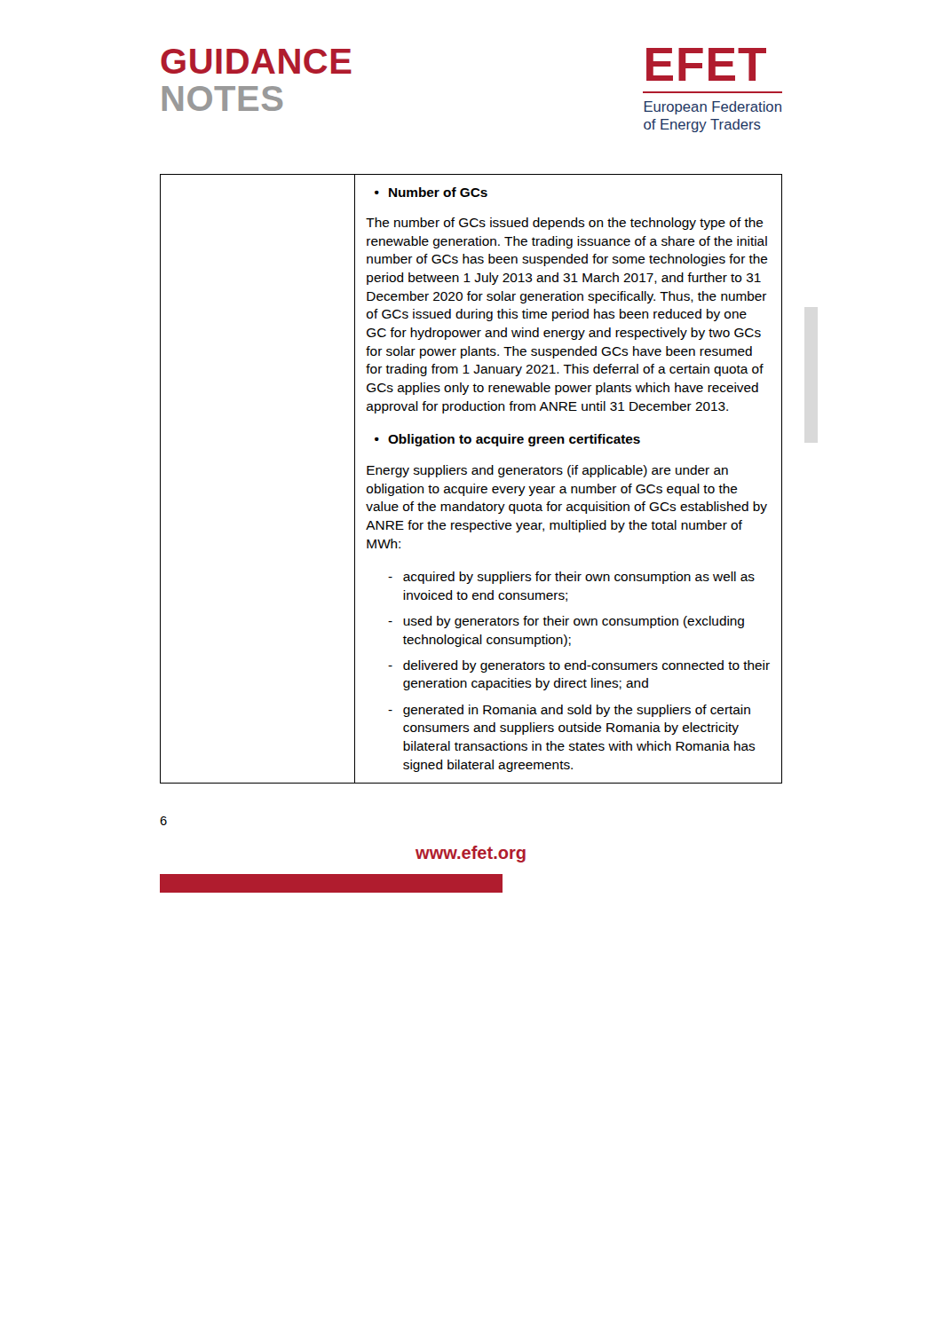GUIDANCE NOTES
EFET
European Federation
of Energy Traders
| | Number of GCs The number of GCs issued depends on the technology type of the renewable generation. The trading issuance of a share of the initial number of GCs has been suspended for some technologies for the period between 1 July 2013 and 31 March 2017, and further to 31 December 2020 for solar generation specifically. Thus, the number of GCs issued during this time period has been reduced by one GC for hydropower and wind energy and respectively by two GCs for solar power plants. The suspended GCs have been resumed for trading from 1 January 2021. This deferral of a certain quota of GCs applies only to renewable power plants which have received approval for production from ANRE until 31 December 2013. Obligation to acquire green certificates Energy suppliers and generators (if applicable) are under an obligation to acquire every year a number of GCs equal to the value of the mandatory quota for acquisition of GCs established by ANRE for the respective year, multiplied by the total number of MWh: acquired by suppliers for their own consumption as well as invoiced to end consumers; used by generators for their own consumption (excluding technological consumption); delivered by generators to end-consumers connected to their generation capacities by direct lines; and generated in Romania and sold by the suppliers of certain consumers and suppliers outside Romania by electricity bilateral transactions in the states with which Romania has signed bilateral agreements. |
6
www.efet.org